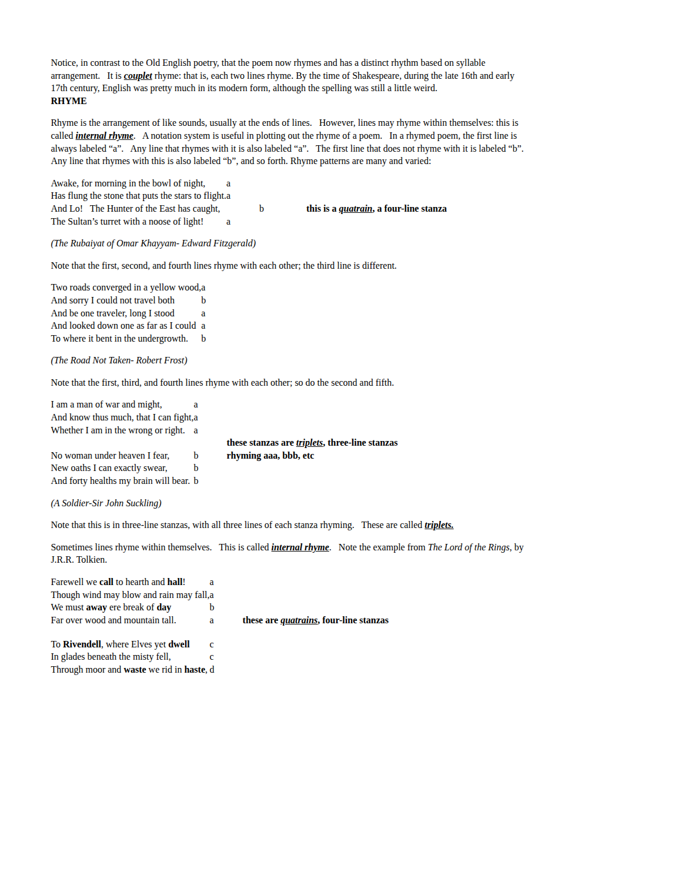Notice, in contrast to the Old English poetry, that the poem now rhymes and has a distinct rhythm based on syllable arrangement. It is couplet rhyme: that is, each two lines rhyme. By the time of Shakespeare, during the late 16th and early 17th century, English was pretty much in its modern form, although the spelling was still a little weird.
RHYME
Rhyme is the arrangement of like sounds, usually at the ends of lines. However, lines may rhyme within themselves: this is called internal rhyme. A notation system is useful in plotting out the rhyme of a poem. In a rhymed poem, the first line is always labeled “a”. Any line that rhymes with it is also labeled “a”. The first line that does not rhyme with it is labeled “b”. Any line that rhymes with this is also labeled “b”, and so forth. Rhyme patterns are many and varied:
| Awake, for morning in the bowl of night, | a | | |
| Has flung the stone that puts the stars to flight. | a | | |
| And Lo! The Hunter of the East has caught, | | b | this is a quatrain , a four-line stanza |
| The Sultan’s turret with a noose of light! | a | | |
(The Rubaiyat of Omar Khayyam- Edward Fitzgerald)
Note that the first, second, and fourth lines rhyme with each other; the third line is different.
| Two roads converged in a yellow wood, | a |
| And sorry I could not travel both | b |
| And be one traveler, long I stood | a |
| And looked down one as far as I could | a |
| To where it bent in the undergrowth. | b |
(The Road Not Taken- Robert Frost)
Note that the first, third, and fourth lines rhyme with each other; so do the second and fifth.
| I am a man of war and might, | a | |
| And know thus much, that I can fight, | a | |
| Whether I am in the wrong or right. | a | |
| | these stanzas are triplets , three-line stanzas |
| No woman under heaven I fear, | b | rhyming aaa, bbb, etc |
| New oaths I can exactly swear, | b | |
| And forty healths my brain will bear. | b | |
(A Soldier-Sir John Suckling)
Note that this is in three-line stanzas, with all three lines of each stanza rhyming. These are called triplets.
Sometimes lines rhyme within themselves. This is called internal rhyme. Note the example from The Lord of the Rings, by J.R.R. Tolkien.
| Farewell we call to hearth and hall ! | a | |
| Though wind may blow and rain may fall, | a | |
| We must away ere break of day | b | |
| Far over wood and mountain tall. | a | these are quatrains , four-line stanzas |
| To Rivendell , where Elves yet dwell | c | |
| In glades beneath the misty fell, | c | |
| Through moor and waste we rid in haste , | d | |